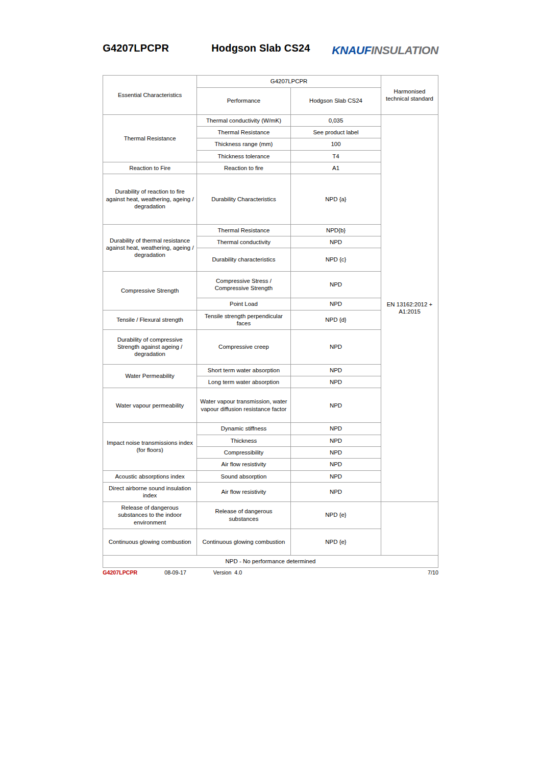G4207LPCPRHodgson Slab CS24
KNAUF INSULATION
| Essential Characteristics | G4207LPCPR | Harmonised technical standard |
| Performance | Hodgson Slab CS24 |
| Thermal Resistance | Thermal conductivity (W/mK) | 0,035 | EN 13162:2012 + A1:2015 |
| Thermal Resistance | See product label |
| Thickness range (mm) | 100 |
| Thickness tolerance | T4 |
| Reaction to Fire | Reaction to fire | A1 |
| Durability of reaction to fire against heat, weathering, ageing / degradation | Durability Characteristics | NPD {a} |
| Durability of thermal resistance against heat, weathering, ageing / degradation | Thermal Resistance | NPD{b} |
| Thermal conductivity | NPD |
| Durability characteristics | NPD {c} |
| Compressive Strength | Compressive Stress / Compressive Strength | NPD |
| Point Load | NPD |
| Tensile / Flexural strength | Tensile strength perpendicular faces | NPD {d} |
| Durability of compressive Strength against ageing / degradation | Compressive creep | NPD |
| Water Permeability | Short term water absorption | NPD |
| Long term water absorption | NPD |
| Water vapour permeability | Water vapour transmission, water vapour diffusion resistance factor | NPD |
| Impact noise transmissions index (for floors) | Dynamic stiffness | NPD |
| Thickness | NPD |
| Compressibility | NPD |
| Air flow resistivity | NPD |
| Acoustic absorptions index | Sound absorption | NPD |
| Direct airborne sound insulation index | Air flow resistivity | NPD |
| Release of dangerous substances to the indoor environment | Release of dangerous substances | NPD {e} | |
| Continuous glowing combustion | Continuous glowing combustion | NPD {e} |
| NPD - No performance determined |
G4207LPCPR 08-09-17 Version 4.0 7/10